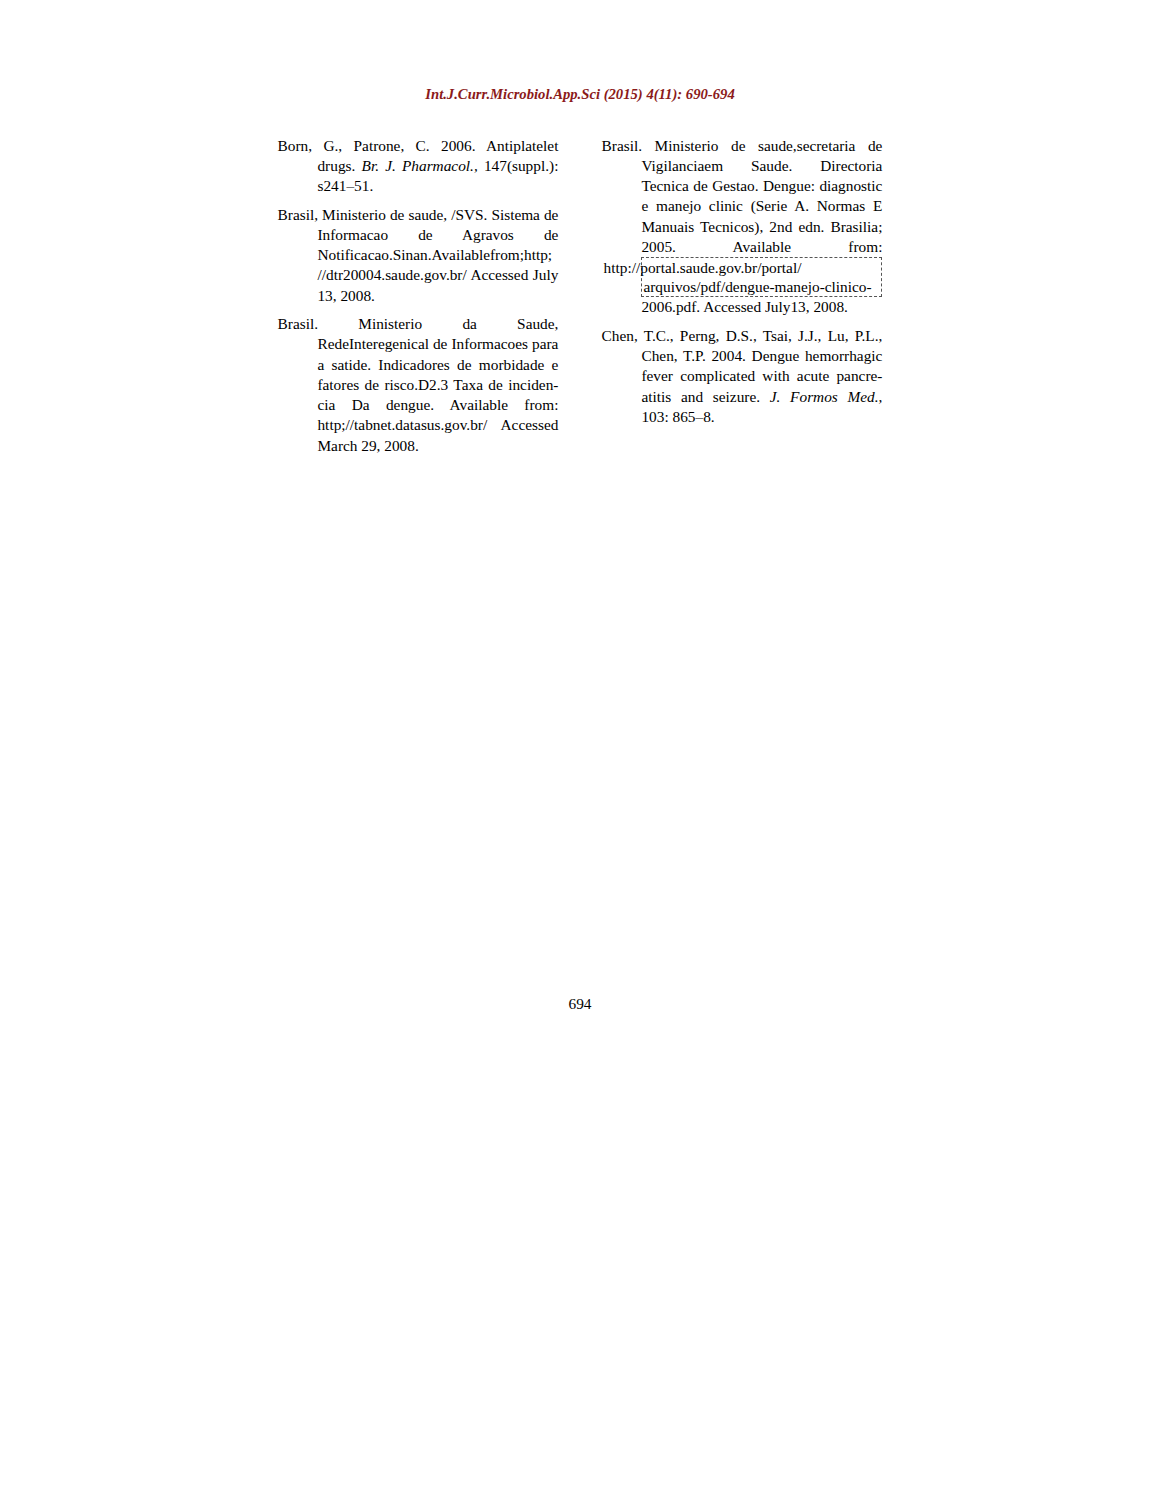Int.J.Curr.Microbiol.App.Sci (2015) 4(11): 690-694
Born, G., Patrone, C. 2006. Antiplatelet drugs. Br. J. Pharmacol., 147(suppl.): s241–51.
Brasil, Ministerio de saude, /SVS. Sistema de Informacao de Agravos de Notificacao.Sinan.Availablefrom;http; //dtr20004.saude.gov.br/ Accessed July 13, 2008.
Brasil. Ministerio da Saude, RedeInteregenical de Informacoes para a satide. Indicadores de morbidade e fatores de risco.D2.3 Taxa de incidencia Da dengue. Available from: http;//tabnet.datasus.gov.br/ Accessed March 29, 2008.
Brasil. Ministerio de saude,secretaria de Vigilanciaem Saude. Directoria Tecnica de Gestao. Dengue: diagnostic e manejo clinic (Serie A. Normas E Manuais Tecnicos), 2nd edn. Brasilia; 2005. Available from:http://portal.saude.gov.br/portal/ arquivos/pdf/dengue-manejo-clinico- 2006.pdf. Accessed July13, 2008.
Chen, T.C., Perng, D.S., Tsai, J.J., Lu, P.L., Chen, T.P. 2004. Dengue hemorrhagic fever complicated with acute pancreatitis and seizure. J. Formos Med., 103: 865–8.
694